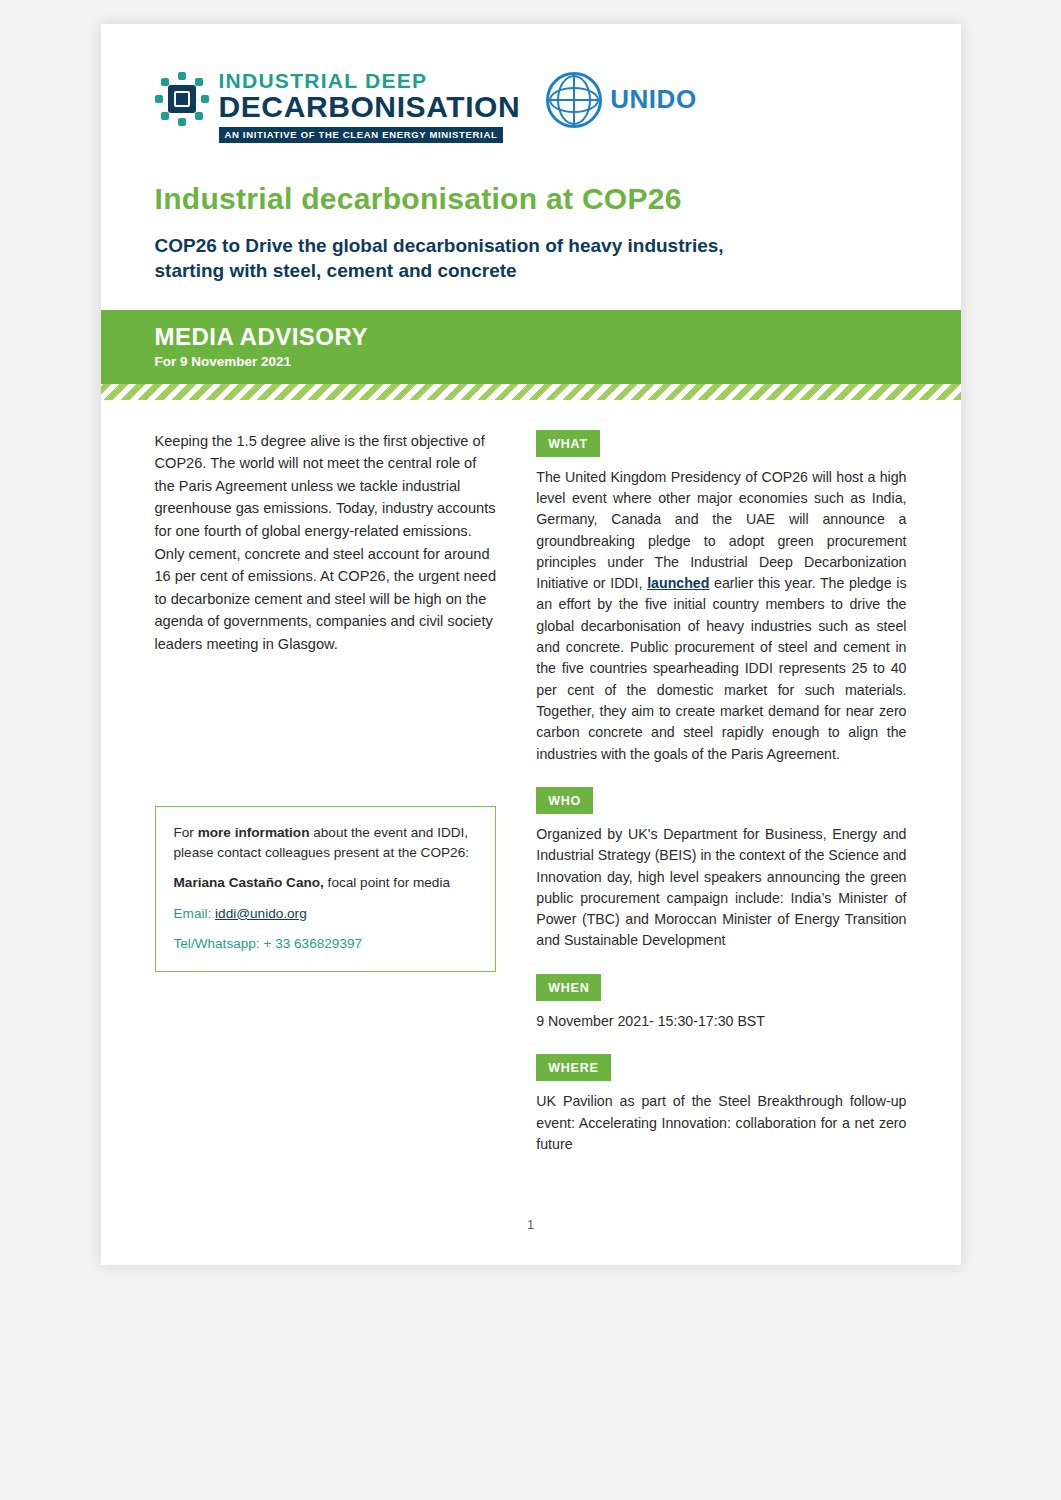INDUSTRIAL DEEP
DECARBONISATION
AN INITIATIVE OF THE CLEAN ENERGY MINISTERIAL
UNIDO
Industrial decarbonisation at COP26
COP26 to Drive the global decarbonisation of heavy industries,
starting with steel, cement and concrete
MEDIA ADVISORY
For 9 November 2021
Keeping the 1.5 degree alive is the first objective of COP26. The world will not meet the central role of the Paris Agreement unless we tackle industrial greenhouse gas emissions. Today, industry accounts for one fourth of global energy-related emissions. Only cement, concrete and steel account for around 16 per cent of emissions. At COP26, the urgent need to decarbonize cement and steel will be high on the agenda of governments, companies and civil society leaders meeting in Glasgow.
For more information about the event and IDDI, please contact colleagues present at the COP26:
Mariana Castaño Cano, focal point for media
Email: iddi@unido.org
Tel/Whatsapp: + 33 636829397
WHAT
The United Kingdom Presidency of COP26 will host a high level event where other major economies such as India, Germany, Canada and the UAE will announce a groundbreaking pledge to adopt green procurement principles under The Industrial Deep Decarbonization Initiative or IDDI, launched earlier this year. The pledge is an effort by the five initial country members to drive the global decarbonisation of heavy industries such as steel and concrete. Public procurement of steel and cement in the five countries spearheading IDDI represents 25 to 40 per cent of the domestic market for such materials. Together, they aim to create market demand for near zero carbon concrete and steel rapidly enough to align the industries with the goals of the Paris Agreement.
WHO
Organized by UK's Department for Business, Energy and Industrial Strategy (BEIS) in the context of the Science and Innovation day, high level speakers announcing the green public procurement campaign include: India’s Minister of Power (TBC) and Moroccan Minister of Energy Transition and Sustainable Development
WHEN
9 November 2021- 15:30-17:30 BST
WHERE
UK Pavilion as part of the Steel Breakthrough follow-up event: Accelerating Innovation: collaboration for a net zero future
1